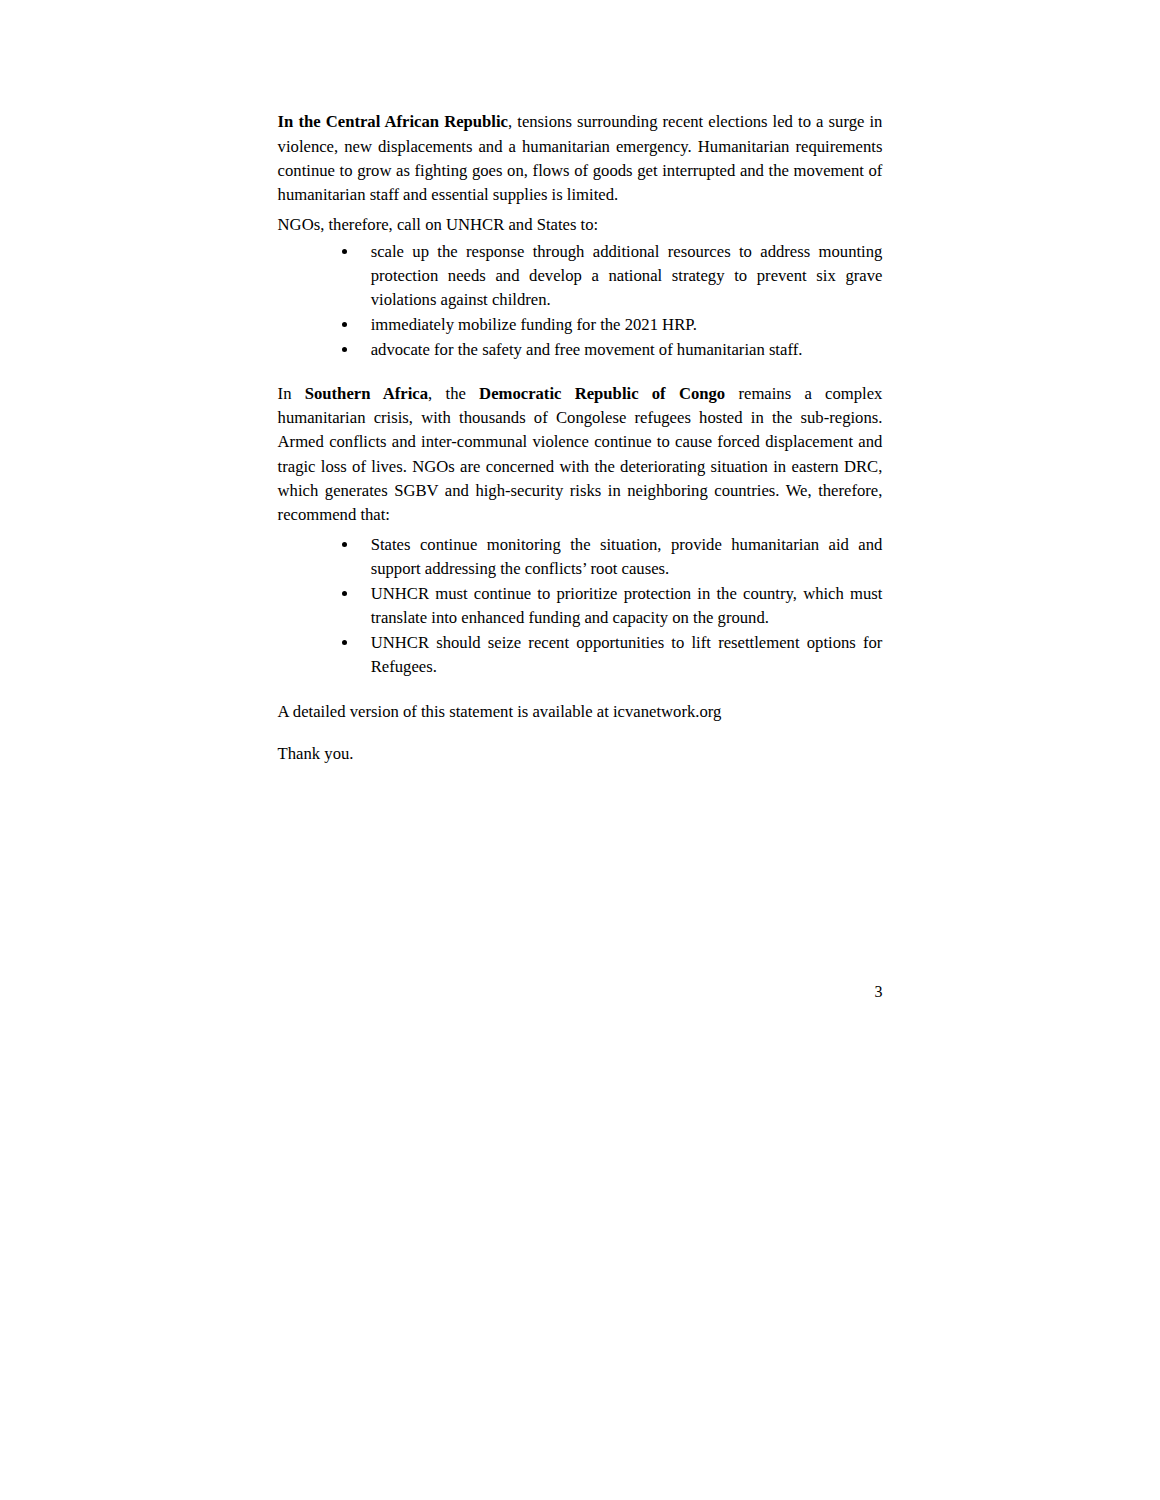In the Central African Republic, tensions surrounding recent elections led to a surge in violence, new displacements and a humanitarian emergency. Humanitarian requirements continue to grow as fighting goes on, flows of goods get interrupted and the movement of humanitarian staff and essential supplies is limited.
NGOs, therefore, call on UNHCR and States to:
scale up the response through additional resources to address mounting protection needs and develop a national strategy to prevent six grave violations against children.
immediately mobilize funding for the 2021 HRP.
advocate for the safety and free movement of humanitarian staff.
In Southern Africa, the Democratic Republic of Congo remains a complex humanitarian crisis, with thousands of Congolese refugees hosted in the sub-regions. Armed conflicts and inter-communal violence continue to cause forced displacement and tragic loss of lives. NGOs are concerned with the deteriorating situation in eastern DRC, which generates SGBV and high-security risks in neighboring countries. We, therefore, recommend that:
States continue monitoring the situation, provide humanitarian aid and support addressing the conflicts’ root causes.
UNHCR must continue to prioritize protection in the country, which must translate into enhanced funding and capacity on the ground.
UNHCR should seize recent opportunities to lift resettlement options for Refugees.
A detailed version of this statement is available at icvanetwork.org
Thank you.
3